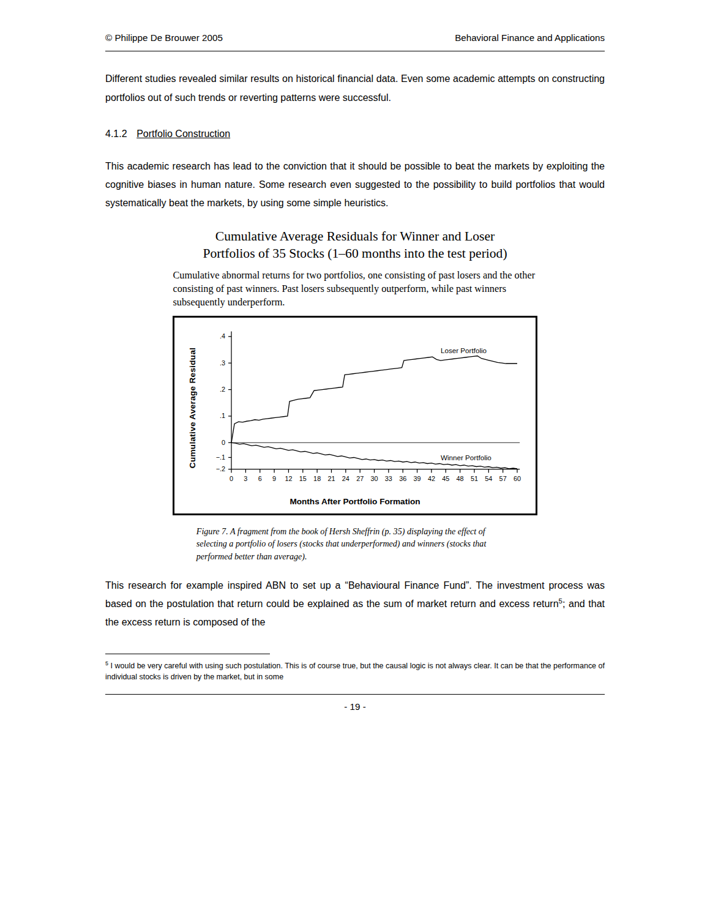© Philippe De Brouwer 2005
Behavioral Finance and Applications
Different studies revealed similar results on historical financial data. Even some academic attempts on constructing portfolios out of such trends or reverting patterns were successful.
4.1.2 Portfolio Construction
This academic research has lead to the conviction that it should be possible to beat the markets by exploiting the cognitive biases in human nature. Some research even suggested to the possibility to build portfolios that would systematically beat the markets, by using some simple heuristics.
Cumulative Average Residuals for Winner and Loser
Portfolios of 35 Stocks (1–60 months into the test period)
Cumulative abnormal returns for two portfolios, one consisting of past losers and the other consisting of past winners. Past losers subsequently outperform, while past winners subsequently underperform.
Cumulative Average Residual
.4 .3 .2 .1 0 −.1 −.2 0 3 6 9 12 15 18 21 24 27 30 33 36 39 42 45 48 51 54 57 60 Loser Portfolio Winner Portfolio
Months After Portfolio Formation
Figure 7. A fragment from the book of Hersh Sheffrin (p. 35) displaying the effect of selecting a portfolio of losers (stocks that underperformed) and winners (stocks that performed better than average).
This research for example inspired ABN to set up a “Behavioural Finance Fund”. The investment process was based on the postulation that return could be explained as the sum of market return and excess return5; and that the excess return is composed of the
5 I would be very careful with using such postulation. This is of course true, but the causal logic is not always clear. It can be that the performance of individual stocks is driven by the market, but in some
- 19 -